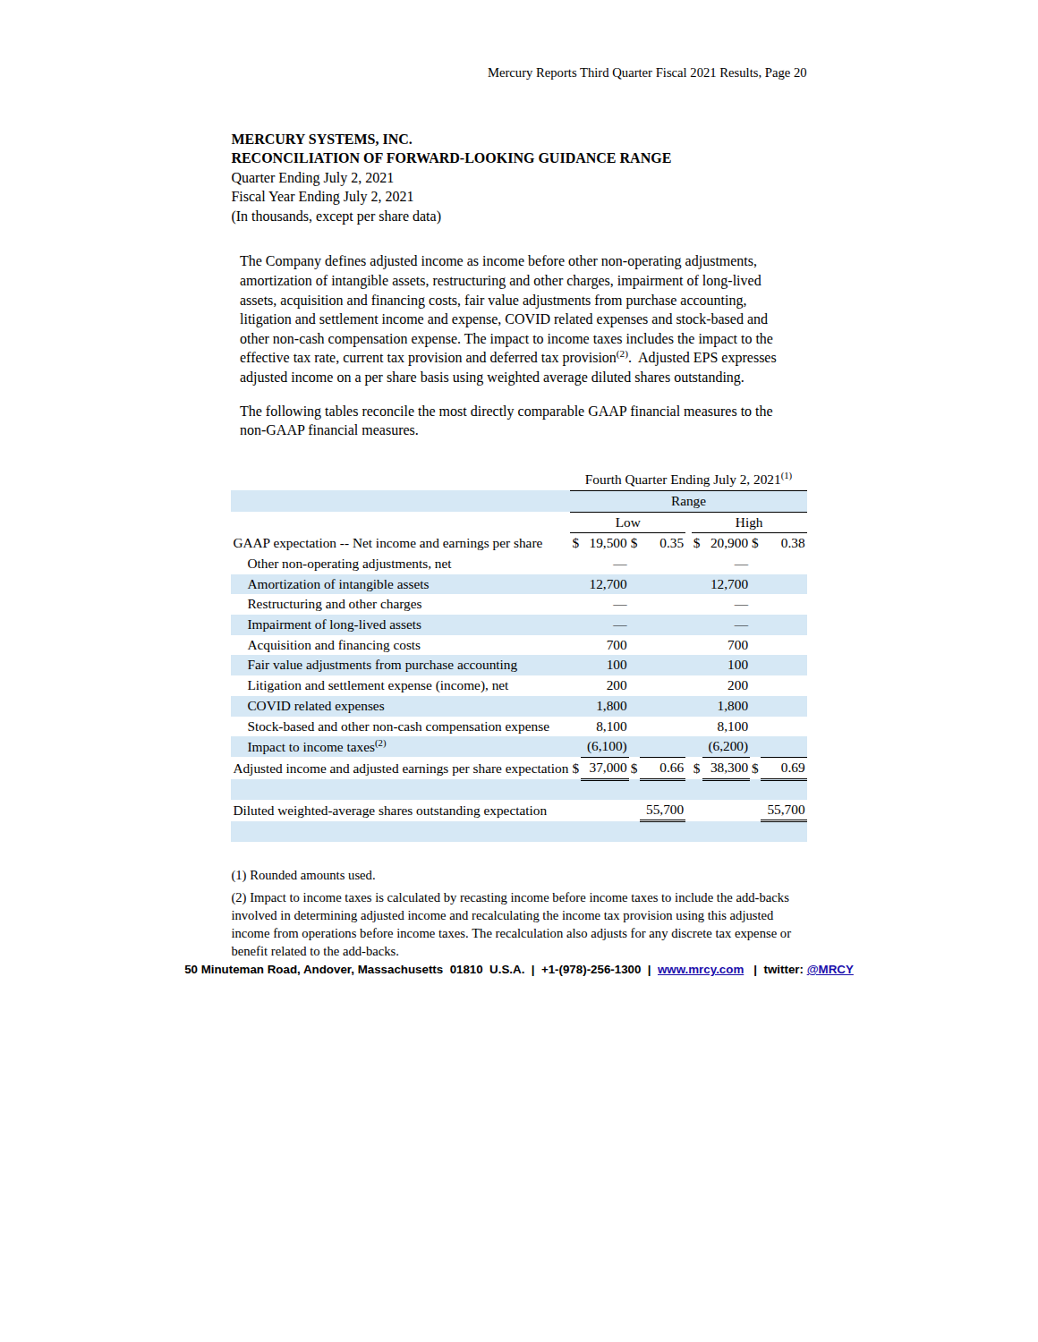Mercury Reports Third Quarter Fiscal 2021 Results, Page 20
MERCURY SYSTEMS, INC.
RECONCILIATION OF FORWARD-LOOKING GUIDANCE RANGE
Quarter Ending July 2, 2021
Fiscal Year Ending July 2, 2021
(In thousands, except per share data)
The Company defines adjusted income as income before other non-operating adjustments, amortization of intangible assets, restructuring and other charges, impairment of long-lived assets, acquisition and financing costs, fair value adjustments from purchase accounting, litigation and settlement income and expense, COVID related expenses and stock-based and other non-cash compensation expense. The impact to income taxes includes the impact to the effective tax rate, current tax provision and deferred tax provision(2). Adjusted EPS expresses adjusted income on a per share basis using weighted average diluted shares outstanding.
The following tables reconcile the most directly comparable GAAP financial measures to the non-GAAP financial measures.
| | Fourth Quarter Ending July 2, 2021 (1) |
| | Range |
| | Low | | High |
| GAAP expectation -- Net income and earnings per share | $ | 19,500 | $ | 0.35 | | $ | 20,900 | $ | 0.38 |
| Other non-operating adjustments, net | | — | | | | | — | | |
| Amortization of intangible assets | | 12,700 | | | | | 12,700 | | |
| Restructuring and other charges | | — | | | | | — | | |
| Impairment of long-lived assets | | — | | | | | — | | |
| Acquisition and financing costs | | 700 | | | | | 700 | | |
| Fair value adjustments from purchase accounting | | 100 | | | | | 100 | | |
| Litigation and settlement expense (income), net | | 200 | | | | | 200 | | |
| COVID related expenses | | 1,800 | | | | | 1,800 | | |
| Stock-based and other non-cash compensation expense | | 8,100 | | | | | 8,100 | | |
| Impact to income taxes (2) | | (6,100) | | | | | (6,200) | | |
| Adjusted income and adjusted earnings per share expectation | $ | 37,000 | $ | 0.66 | | $ | 38,300 | $ | 0.69 |
| Diluted weighted-average shares outstanding expectation | | | | 55,700 | | | | | 55,700 |
(1) Rounded amounts used.
(2) Impact to income taxes is calculated by recasting income before income taxes to include the add-backs involved in determining adjusted income and recalculating the income tax provision using this adjusted income from operations before income taxes. The recalculation also adjusts for any discrete tax expense or benefit related to the add-backs.
50 Minuteman Road, Andover, Massachusetts 01810 U.S.A. | +1-(978)-256-1300 | www.mrcy.com | twitter: @MRCY